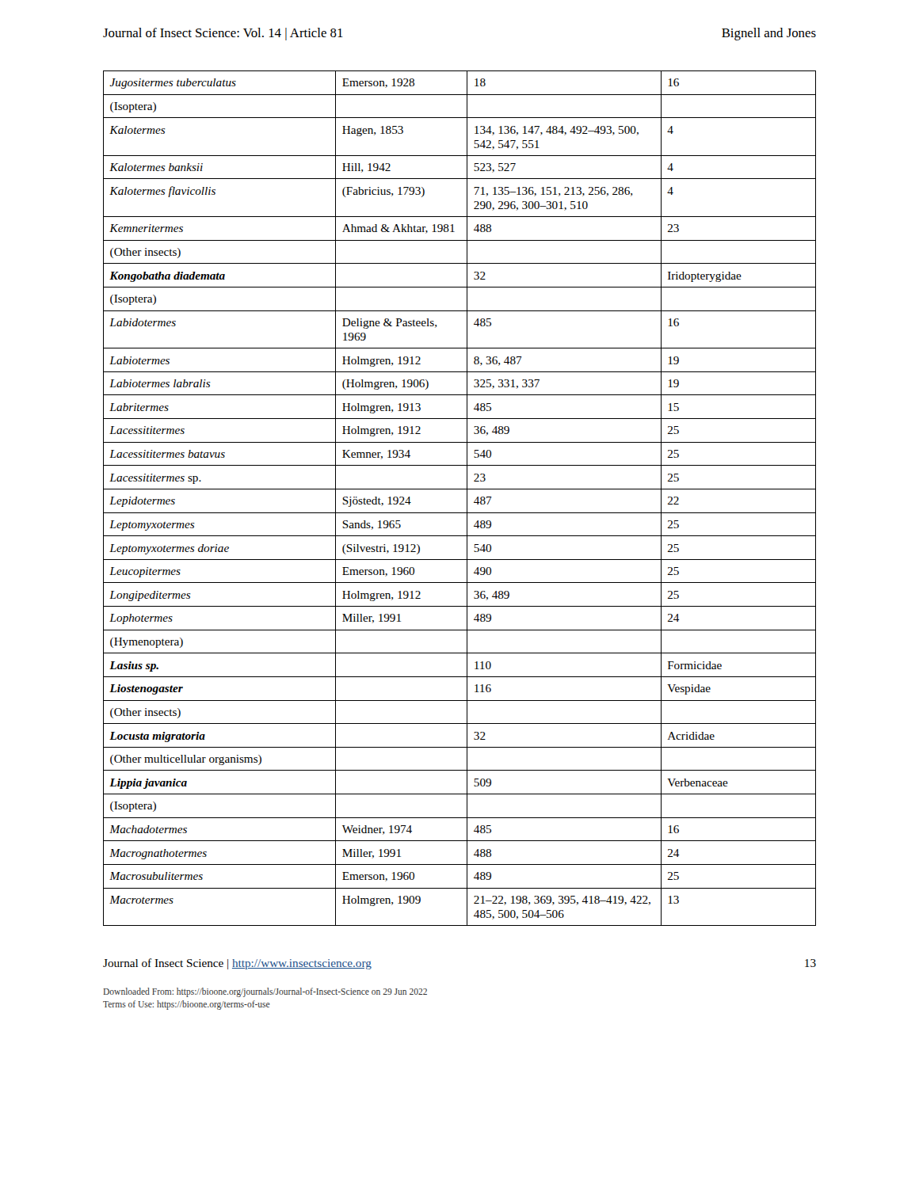Journal of Insect Science: Vol. 14 | Article 81
Bignell and Jones
| Jugositermes tuberculatus | Emerson, 1928 | 18 | 16 |
| (Isoptera) | | | |
| Kalotermes | Hagen, 1853 | 134, 136, 147, 484, 492–493, 500, 542, 547, 551 | 4 |
| Kalotermes banksii | Hill, 1942 | 523, 527 | 4 |
| Kalotermes flavicollis | (Fabricius, 1793) | 71, 135–136, 151, 213, 256, 286, 290, 296, 300–301, 510 | 4 |
| Kemneritermes | Ahmad & Akhtar, 1981 | 488 | 23 |
| (Other insects) | | | |
| Kongobatha diademata | | 32 | Iridopterygidae |
| (Isoptera) | | | |
| Labidotermes | Deligne & Pasteels, 1969 | 485 | 16 |
| Labiotermes | Holmgren, 1912 | 8, 36, 487 | 19 |
| Labiotermes labralis | (Holmgren, 1906) | 325, 331, 337 | 19 |
| Labritermes | Holmgren, 1913 | 485 | 15 |
| Lacessititermes | Holmgren, 1912 | 36, 489 | 25 |
| Lacessititermes batavus | Kemner, 1934 | 540 | 25 |
| Lacessititermes sp. | | 23 | 25 |
| Lepidotermes | Sjöstedt, 1924 | 487 | 22 |
| Leptomyxotermes | Sands, 1965 | 489 | 25 |
| Leptomyxotermes doriae | (Silvestri, 1912) | 540 | 25 |
| Leucopitermes | Emerson, 1960 | 490 | 25 |
| Longipeditermes | Holmgren, 1912 | 36, 489 | 25 |
| Lophotermes | Miller, 1991 | 489 | 24 |
| (Hymenoptera) | | | |
| Lasius sp. | | 110 | Formicidae |
| Liostenogaster | | 116 | Vespidae |
| (Other insects) | | | |
| Locusta migratoria | | 32 | Acrididae |
| (Other multicellular organisms) | | | |
| Lippia javanica | | 509 | Verbenaceae |
| (Isoptera) | | | |
| Machadotermes | Weidner, 1974 | 485 | 16 |
| Macrognathotermes | Miller, 1991 | 488 | 24 |
| Macrosubulitermes | Emerson, 1960 | 489 | 25 |
| Macrotermes | Holmgren, 1909 | 21–22, 198, 369, 395, 418–419, 422, 485, 500, 504–506 | 13 |
Journal of Insect Science | http://www.insectscience.org
13
Downloaded From: https://bioone.org/journals/Journal-of-Insect-Science on 29 Jun 2022
Terms of Use: https://bioone.org/terms-of-use